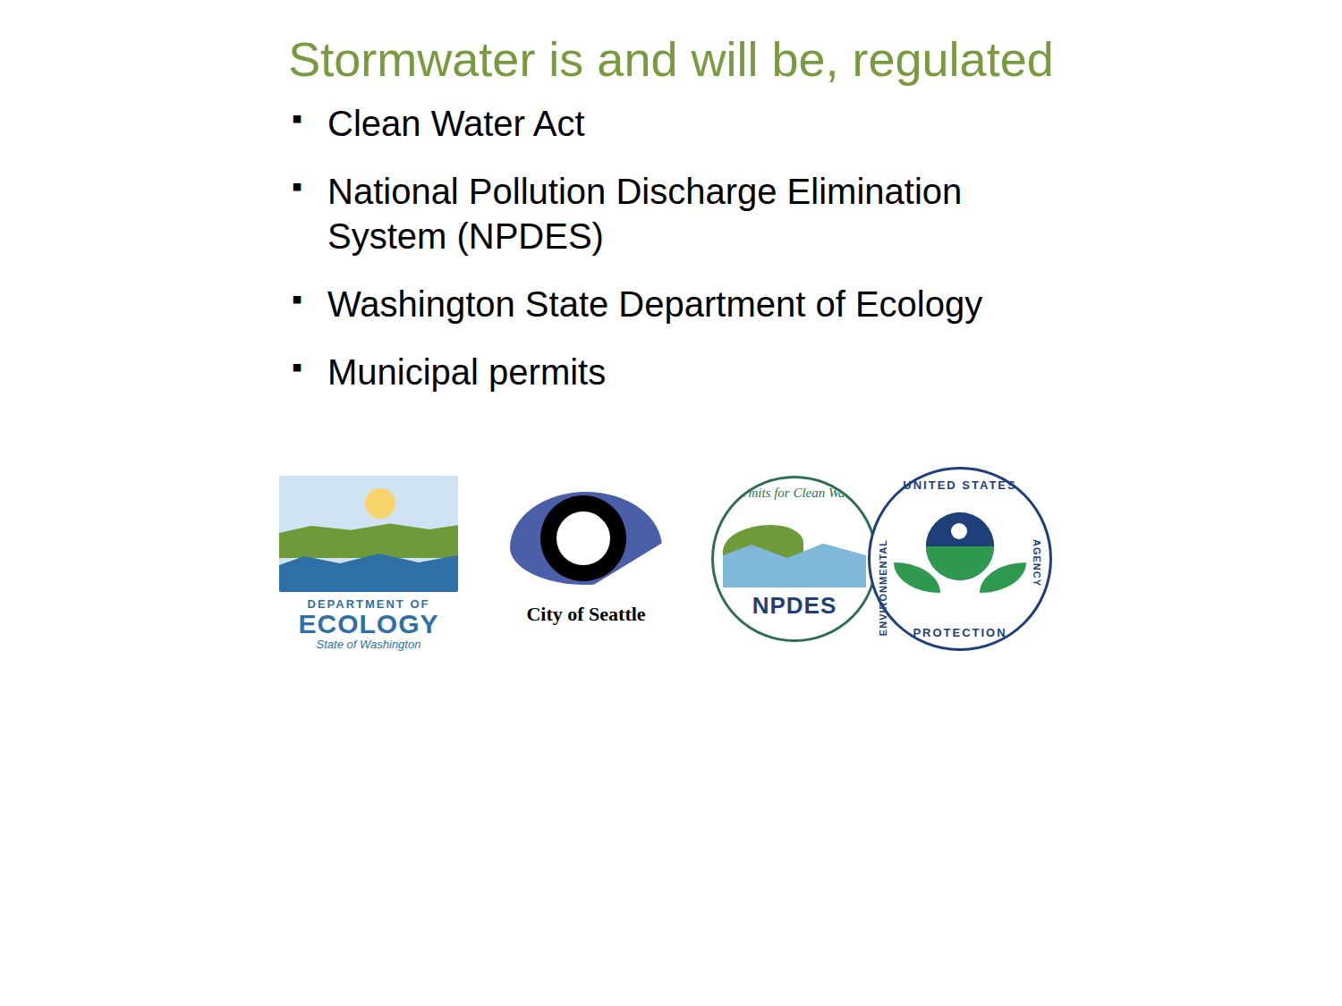Stormwater is and will be, regulated
Clean Water Act
National Pollution Discharge Elimination System (NPDES)
Washington State Department of Ecology
Municipal permits
DEPARTMENT OF
ECOLOGY
State of Washington
City of Seattle
Permits for Clean Water
NPDES
UNITED STATES
ENVIRONMENTAL
AGENCY
PROTECTION